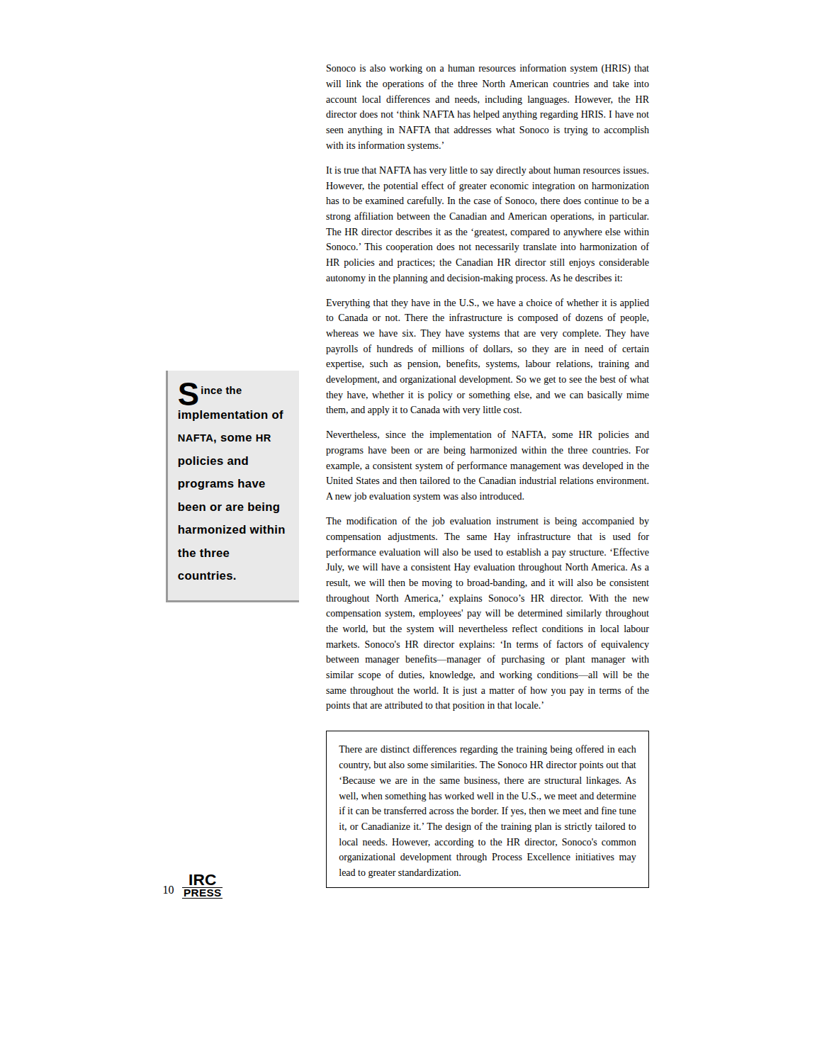Since the implementation of NAFTA, some HR policies and programs have been or are being harmonized within the three countries.
Sonoco is also working on a human resources information system (HRIS) that will link the operations of the three North American countries and take into account local differences and needs, including languages. However, the HR director does not ‘think NAFTA has helped anything regarding HRIS. I have not seen anything in NAFTA that addresses what Sonoco is trying to accomplish with its information systems.’
It is true that NAFTA has very little to say directly about human resources issues. However, the potential effect of greater economic integration on harmonization has to be examined carefully. In the case of Sonoco, there does continue to be a strong affiliation between the Canadian and American operations, in particular. The HR director describes it as the ‘greatest, compared to anywhere else within Sonoco.’ This cooperation does not necessarily translate into harmonization of HR policies and practices; the Canadian HR director still enjoys considerable autonomy in the planning and decision-making process. As he describes it:
Everything that they have in the U.S., we have a choice of whether it is applied to Canada or not. There the infrastructure is composed of dozens of people, whereas we have six. They have systems that are very complete. They have payrolls of hundreds of millions of dollars, so they are in need of certain expertise, such as pension, benefits, systems, labour relations, training and development, and organizational development. So we get to see the best of what they have, whether it is policy or something else, and we can basically mime them, and apply it to Canada with very little cost.
Nevertheless, since the implementation of NAFTA, some HR policies and programs have been or are being harmonized within the three countries. For example, a consistent system of performance management was developed in the United States and then tailored to the Canadian industrial relations environment. A new job evaluation system was also introduced.
The modification of the job evaluation instrument is being accompanied by compensation adjustments. The same Hay infrastructure that is used for performance evaluation will also be used to establish a pay structure. ‘Effective July, we will have a consistent Hay evaluation throughout North America. As a result, we will then be moving to broad-banding, and it will also be consistent throughout North America,’ explains Sonoco’s HR director. With the new compensation system, employees' pay will be determined similarly throughout the world, but the system will nevertheless reflect conditions in local labour markets. Sonoco's HR director explains: ‘In terms of factors of equivalency between manager benefits—manager of purchasing or plant manager with similar scope of duties, knowledge, and working conditions—all will be the same throughout the world. It is just a matter of how you pay in terms of the points that are attributed to that position in that locale.’
There are distinct differences regarding the training being offered in each country, but also some similarities. The Sonoco HR director points out that ‘Because we are in the same business, there are structural linkages. As well, when something has worked well in the U.S., we meet and determine if it can be transferred across the border. If yes, then we meet and fine tune it, or Canadianize it.’ The design of the training plan is strictly tailored to local needs. However, according to the HR director, Sonoco's common organizational development through Process Excellence initiatives may lead to greater standardization.
10
IRC PRESS